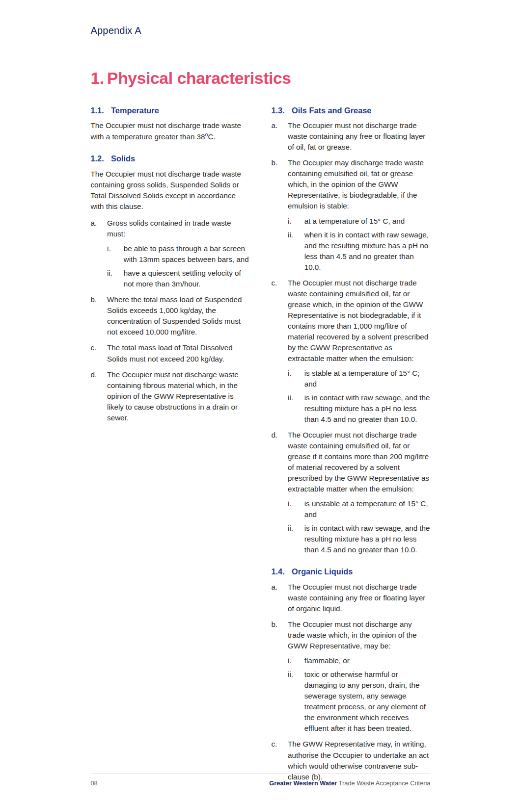Appendix A
1. Physical characteristics
1.1. Temperature
The Occupier must not discharge trade waste with a temperature greater than 38oC.
1.2. Solids
The Occupier must not discharge trade waste containing gross solids, Suspended Solids or Total Dissolved Solids except in accordance with this clause.
Gross solids contained in trade waste must:
be able to pass through a bar screen with 13mm spaces between bars, and
have a quiescent settling velocity of not more than 3m/hour.
Where the total mass load of Suspended Solids exceeds 1,000 kg/day, the concentration of Suspended Solids must not exceed 10,000 mg/litre.
The total mass load of Total Dissolved Solids must not exceed 200 kg/day.
The Occupier must not discharge waste containing fibrous material which, in the opinion of the GWW Representative is likely to cause obstructions in a drain or sewer.
1.3. Oils Fats and Grease
The Occupier must not discharge trade waste containing any free or floating layer of oil, fat or grease.
The Occupier may discharge trade waste containing emulsified oil, fat or grease which, in the opinion of the GWW Representative, is biodegradable, if the emulsion is stable:
at a temperature of 15° C, and
when it is in contact with raw sewage, and the resulting mixture has a pH no less than 4.5 and no greater than 10.0.
The Occupier must not discharge trade waste containing emulsified oil, fat or grease which, in the opinion of the GWW Representative is not biodegradable, if it contains more than 1,000 mg/litre of material recovered by a solvent prescribed by the GWW Representative as extractable matter when the emulsion:
is stable at a temperature of 15° C; and
is in contact with raw sewage, and the resulting mixture has a pH no less than 4.5 and no greater than 10.0.
The Occupier must not discharge trade waste containing emulsified oil, fat or grease if it contains more than 200 mg/litre of material recovered by a solvent prescribed by the GWW Representative as extractable matter when the emulsion:
is unstable at a temperature of 15° C, and
is in contact with raw sewage, and the resulting mixture has a pH no less than 4.5 and no greater than 10.0.
1.4. Organic Liquids
The Occupier must not discharge trade waste containing any free or floating layer of organic liquid.
The Occupier must not discharge any trade waste which, in the opinion of the GWW Representative, may be:
flammable, or
toxic or otherwise harmful or damaging to any person, drain, the sewerage system, any sewage treatment process, or any element of the environment which receives effluent after it has been treated.
The GWW Representative may, in writing, authorise the Occupier to undertake an act which would otherwise contravene sub-clause (b).
08
Greater Western Water Trade Waste Acceptance Criteria